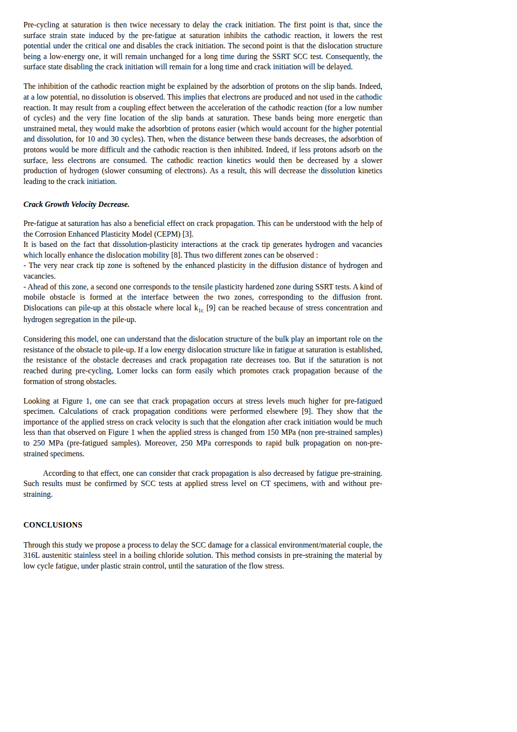Pre-cycling at saturation is then twice necessary to delay the crack initiation. The first point is that, since the surface strain state induced by the pre-fatigue at saturation inhibits the cathodic reaction, it lowers the rest potential under the critical one and disables the crack initiation. The second point is that the dislocation structure being a low-energy one, it will remain unchanged for a long time during the SSRT SCC test. Consequently, the surface state disabling the crack initiation will remain for a long time and crack initiation will be delayed.
The inhibition of the cathodic reaction might be explained by the adsorbtion of protons on the slip bands. Indeed, at a low potential, no dissolution is observed. This implies that electrons are produced and not used in the cathodic reaction. It may result from a coupling effect between the acceleration of the cathodic reaction (for a low number of cycles) and the very fine location of the slip bands at saturation. These bands being more energetic than unstrained metal, they would make the adsorbtion of protons easier (which would account for the higher potential and dissolution, for 10 and 30 cycles). Then, when the distance between these bands decreases, the adsorbtion of protons would be more difficult and the cathodic reaction is then inhibited. Indeed, if less protons adsorb on the surface, less electrons are consumed. The cathodic reaction kinetics would then be decreased by a slower production of hydrogen (slower consuming of electrons). As a result, this will decrease the dissolution kinetics leading to the crack initiation.
Crack Growth Velocity Decrease.
Pre-fatigue at saturation has also a beneficial effect on crack propagation. This can be understood with the help of the Corrosion Enhanced Plasticity Model (CEPM) [3].
It is based on the fact that dissolution-plasticity interactions at the crack tip generates hydrogen and vacancies which locally enhance the dislocation mobility [8]. Thus two different zones can be observed :
- The very near crack tip zone is softened by the enhanced plasticity in the diffusion distance of hydrogen and vacancies.
- Ahead of this zone, a second one corresponds to the tensile plasticity hardened zone during SSRT tests. A kind of mobile obstacle is formed at the interface between the two zones, corresponding to the diffusion front. Dislocations can pile-up at this obstacle where local k1c [9] can be reached because of stress concentration and hydrogen segregation in the pile-up.
Considering this model, one can understand that the dislocation structure of the bulk play an important role on the resistance of the obstacle to pile-up. If a low energy dislocation structure like in fatigue at saturation is established, the resistance of the obstacle decreases and crack propagation rate decreases too. But if the saturation is not reached during pre-cycling, Lomer locks can form easily which promotes crack propagation because of the formation of strong obstacles.
Looking at Figure 1, one can see that crack propagation occurs at stress levels much higher for pre-fatigued specimen. Calculations of crack propagation conditions were performed elsewhere [9]. They show that the importance of the applied stress on crack velocity is such that the elongation after crack initiation would be much less than that observed on Figure 1 when the applied stress is changed from 150 MPa (non pre-strained samples) to 250 MPa (pre-fatigued samples). Moreover, 250 MPa corresponds to rapid bulk propagation on non-pre-strained specimens.
According to that effect, one can consider that crack propagation is also decreased by fatigue pre-straining. Such results must be confirmed by SCC tests at applied stress level on CT specimens, with and without pre-straining.
CONCLUSIONS
Through this study we propose a process to delay the SCC damage for a classical environment/material couple, the 316L austenitic stainless steel in a boiling chloride solution. This method consists in pre-straining the material by low cycle fatigue, under plastic strain control, until the saturation of the flow stress.